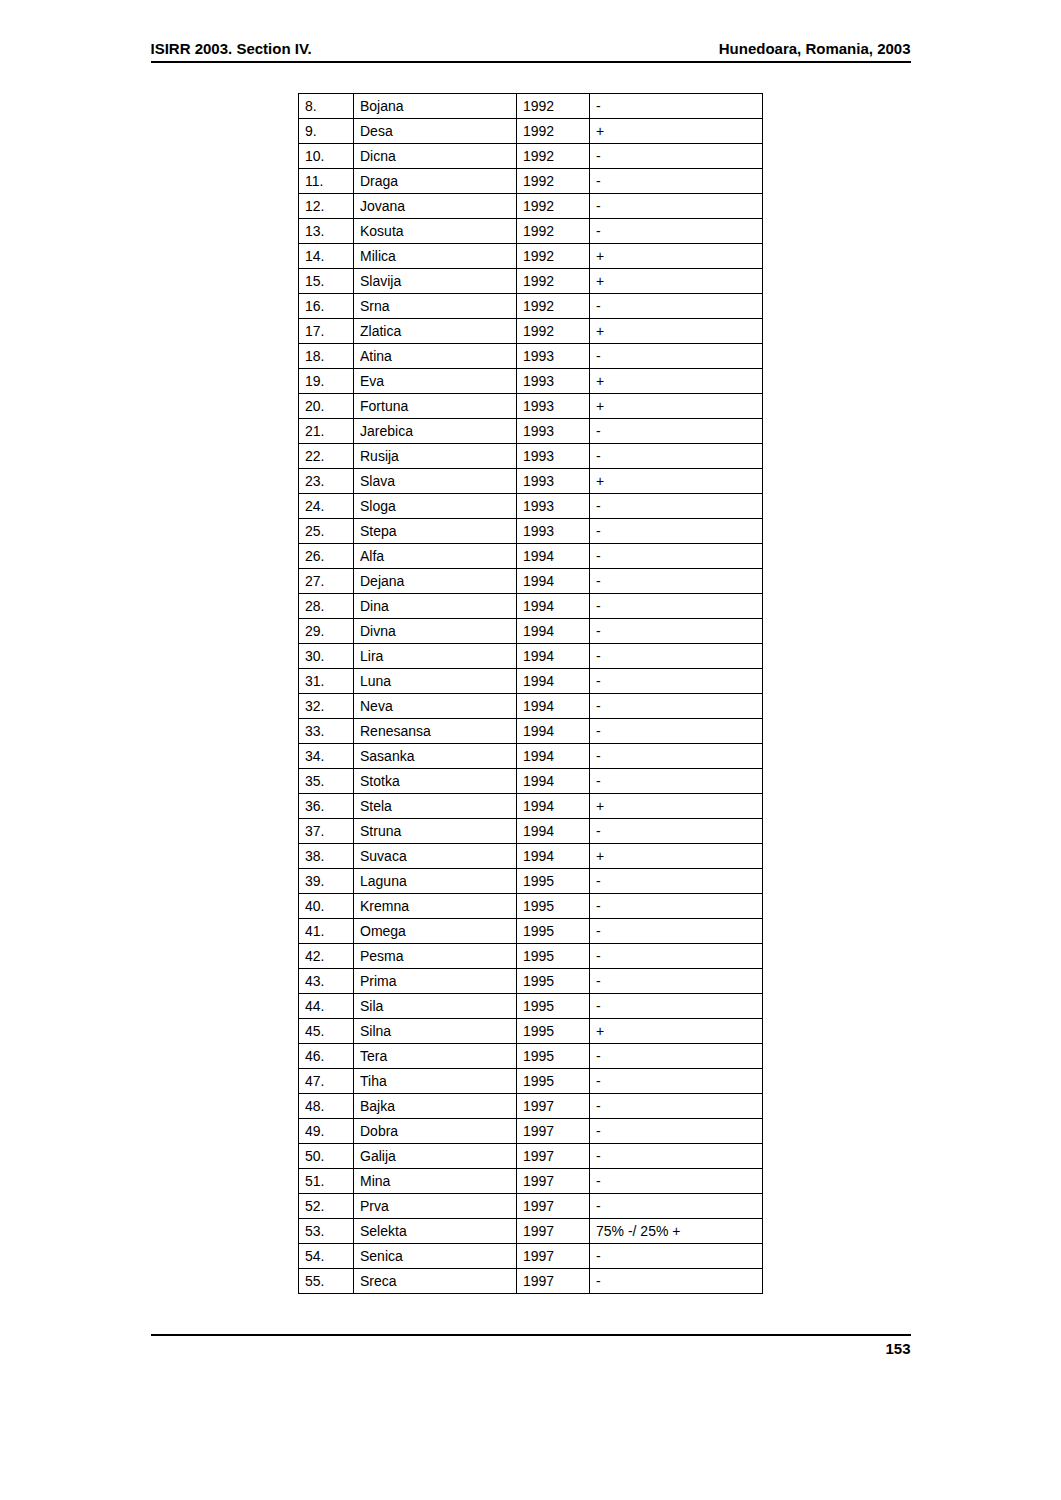ISIRR 2003. Section IV.
Hunedoara, Romania, 2003
| 8. | Bojana | 1992 | - |
| 9. | Desa | 1992 | + |
| 10. | Dicna | 1992 | - |
| 11. | Draga | 1992 | - |
| 12. | Jovana | 1992 | - |
| 13. | Kosuta | 1992 | - |
| 14. | Milica | 1992 | + |
| 15. | Slavija | 1992 | + |
| 16. | Srna | 1992 | - |
| 17. | Zlatica | 1992 | + |
| 18. | Atina | 1993 | - |
| 19. | Eva | 1993 | + |
| 20. | Fortuna | 1993 | + |
| 21. | Jarebica | 1993 | - |
| 22. | Rusija | 1993 | - |
| 23. | Slava | 1993 | + |
| 24. | Sloga | 1993 | - |
| 25. | Stepa | 1993 | - |
| 26. | Alfa | 1994 | - |
| 27. | Dejana | 1994 | - |
| 28. | Dina | 1994 | - |
| 29. | Divna | 1994 | - |
| 30. | Lira | 1994 | - |
| 31. | Luna | 1994 | - |
| 32. | Neva | 1994 | - |
| 33. | Renesansa | 1994 | - |
| 34. | Sasanka | 1994 | - |
| 35. | Stotka | 1994 | - |
| 36. | Stela | 1994 | + |
| 37. | Struna | 1994 | - |
| 38. | Suvaca | 1994 | + |
| 39. | Laguna | 1995 | - |
| 40. | Kremna | 1995 | - |
| 41. | Omega | 1995 | - |
| 42. | Pesma | 1995 | - |
| 43. | Prima | 1995 | - |
| 44. | Sila | 1995 | - |
| 45. | Silna | 1995 | + |
| 46. | Tera | 1995 | - |
| 47. | Tiha | 1995 | - |
| 48. | Bajka | 1997 | - |
| 49. | Dobra | 1997 | - |
| 50. | Galija | 1997 | - |
| 51. | Mina | 1997 | - |
| 52. | Prva | 1997 | - |
| 53. | Selekta | 1997 | 75% -/ 25% + |
| 54. | Senica | 1997 | - |
| 55. | Sreca | 1997 | - |
153